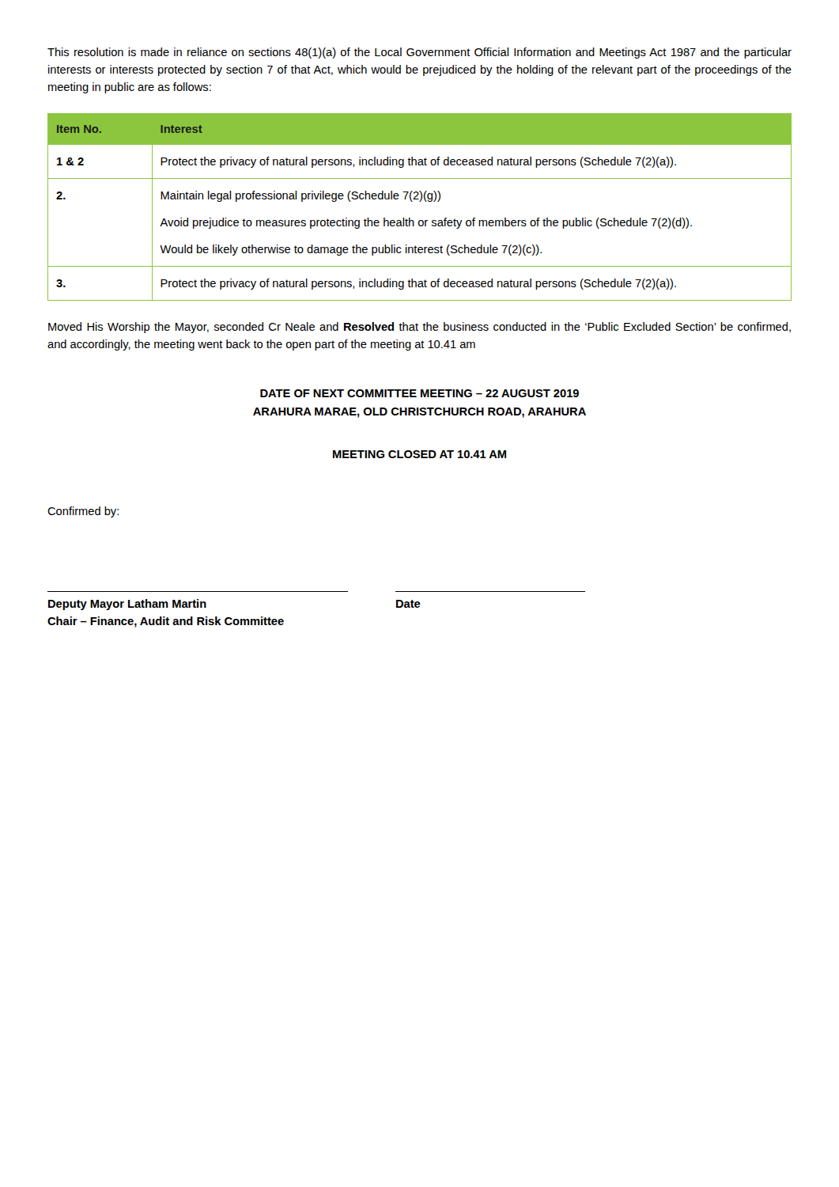This resolution is made in reliance on sections 48(1)(a) of the Local Government Official Information and Meetings Act 1987 and the particular interests or interests protected by section 7 of that Act, which would be prejudiced by the holding of the relevant part of the proceedings of the meeting in public are as follows:
| Item No. | Interest |
| --- | --- |
| 1 & 2 | Protect the privacy of natural persons, including that of deceased natural persons (Schedule 7(2)(a)). |
| 2. | Maintain legal professional privilege (Schedule 7(2)(g)) Avoid prejudice to measures protecting the health or safety of members of the public (Schedule 7(2)(d)). Would be likely otherwise to damage the public interest (Schedule 7(2)(c)). |
| 3. | Protect the privacy of natural persons, including that of deceased natural persons (Schedule 7(2)(a)). |
Moved His Worship the Mayor, seconded Cr Neale and Resolved that the business conducted in the ‘Public Excluded Section’ be confirmed, and accordingly, the meeting went back to the open part of the meeting at 10.41 am
DATE OF NEXT COMMITTEE MEETING – 22 AUGUST 2019
ARAHURA MARAE, OLD CHRISTCHURCH ROAD, ARAHURA
MEETING CLOSED AT 10.41 AM
Confirmed by:
Deputy Mayor Latham Martin
Chair – Finance, Audit and Risk Committee
Date